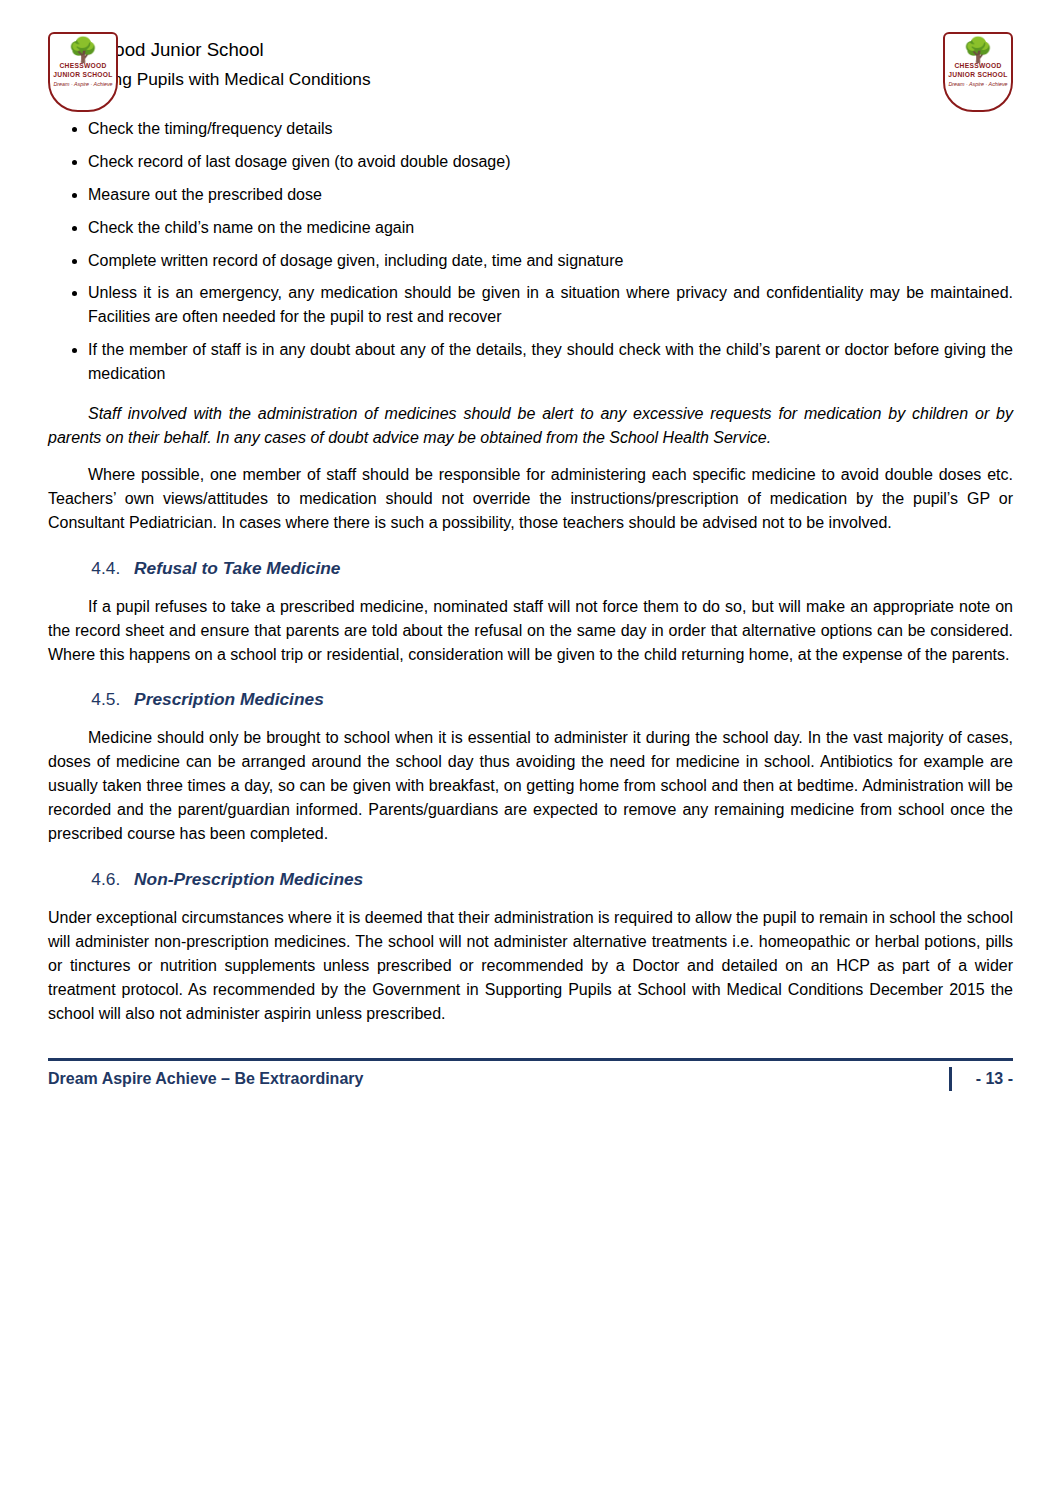🌳 CHESSWOOD
JUNIOR SCHOOL Dream · Aspire · Achieve
🌳 CHESSWOOD
JUNIOR SCHOOL Dream · Aspire · Achieve
Chesswood Junior School
Supporting Pupils with Medical Conditions
Check the timing/frequency details
Check record of last dosage given (to avoid double dosage)
Measure out the prescribed dose
Check the child’s name on the medicine again
Complete written record of dosage given, including date, time and signature
Unless it is an emergency, any medication should be given in a situation where privacy and confidentiality may be maintained. Facilities are often needed for the pupil to rest and recover
If the member of staff is in any doubt about any of the details, they should check with the child’s parent or doctor before giving the medication
Staff involved with the administration of medicines should be alert to any excessive requests for medication by children or by parents on their behalf. In any cases of doubt advice may be obtained from the School Health Service.
Where possible, one member of staff should be responsible for administering each specific medicine to avoid double doses etc. Teachers’ own views/attitudes to medication should not override the instructions/prescription of medication by the pupil’s GP or Consultant Pediatrician. In cases where there is such a possibility, those teachers should be advised not to be involved.
4.4. Refusal to Take Medicine
If a pupil refuses to take a prescribed medicine, nominated staff will not force them to do so, but will make an appropriate note on the record sheet and ensure that parents are told about the refusal on the same day in order that alternative options can be considered. Where this happens on a school trip or residential, consideration will be given to the child returning home, at the expense of the parents.
4.5. Prescription Medicines
Medicine should only be brought to school when it is essential to administer it during the school day. In the vast majority of cases, doses of medicine can be arranged around the school day thus avoiding the need for medicine in school. Antibiotics for example are usually taken three times a day, so can be given with breakfast, on getting home from school and then at bedtime. Administration will be recorded and the parent/guardian informed. Parents/guardians are expected to remove any remaining medicine from school once the prescribed course has been completed.
4.6. Non-Prescription Medicines
Under exceptional circumstances where it is deemed that their administration is required to allow the pupil to remain in school the school will administer non-prescription medicines. The school will not administer alternative treatments i.e. homeopathic or herbal potions, pills or tinctures or nutrition supplements unless prescribed or recommended by a Doctor and detailed on an HCP as part of a wider treatment protocol. As recommended by the Government in Supporting Pupils at School with Medical Conditions December 2015 the school will also not administer aspirin unless prescribed.
Dream Aspire Achieve – Be Extraordinary - 13 -